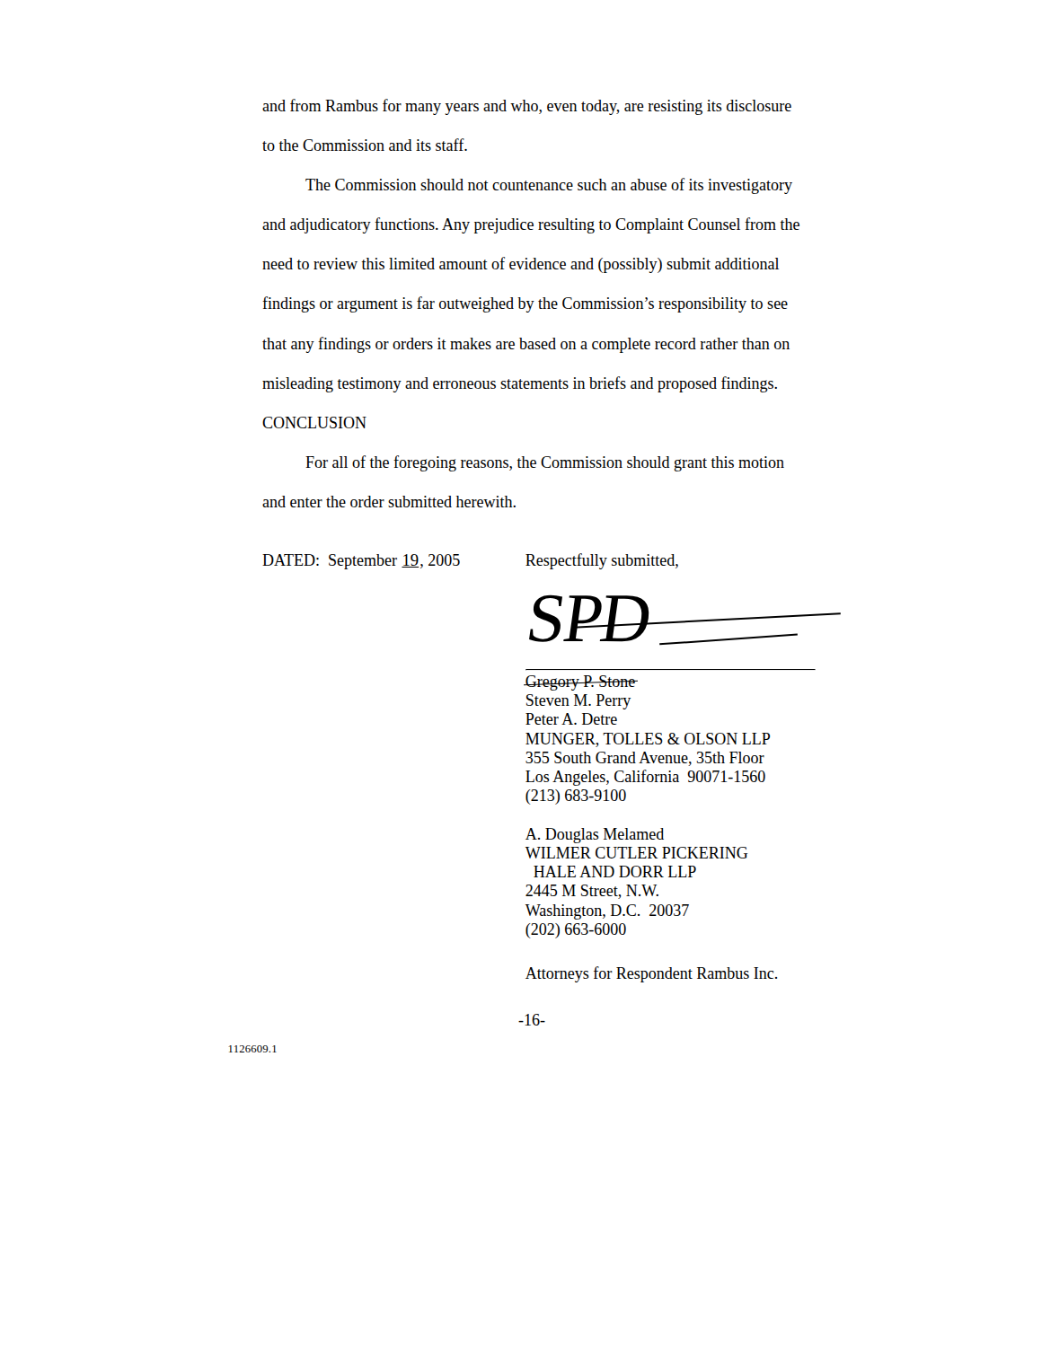and from Rambus for many years and who, even today, are resisting its disclosure to the Commission and its staff.
The Commission should not countenance such an abuse of its investigatory and adjudicatory functions. Any prejudice resulting to Complaint Counsel from the need to review this limited amount of evidence and (possibly) submit additional findings or argument is far outweighed by the Commission’s responsibility to see that any findings or orders it makes are based on a complete record rather than on misleading testimony and erroneous statements in briefs and proposed findings.
Conclusion
For all of the foregoing reasons, the Commission should grant this motion and enter the order submitted herewith.
DATED: September 19, 2005
Respectfully submitted,
SPD
Gregory P. Stone
Steven M. Perry
Peter A. Detre
MUNGER, TOLLES & OLSON LLP
355 South Grand Avenue, 35th Floor
Los Angeles, California 90071-1560
(213) 683-9100
A. Douglas Melamed
WILMER CUTLER PICKERING
HALE AND DORR LLP
2445 M Street, N.W.
Washington, D.C. 20037
(202) 663-6000
Attorneys for Respondent Rambus Inc.
-16-
1126609.1